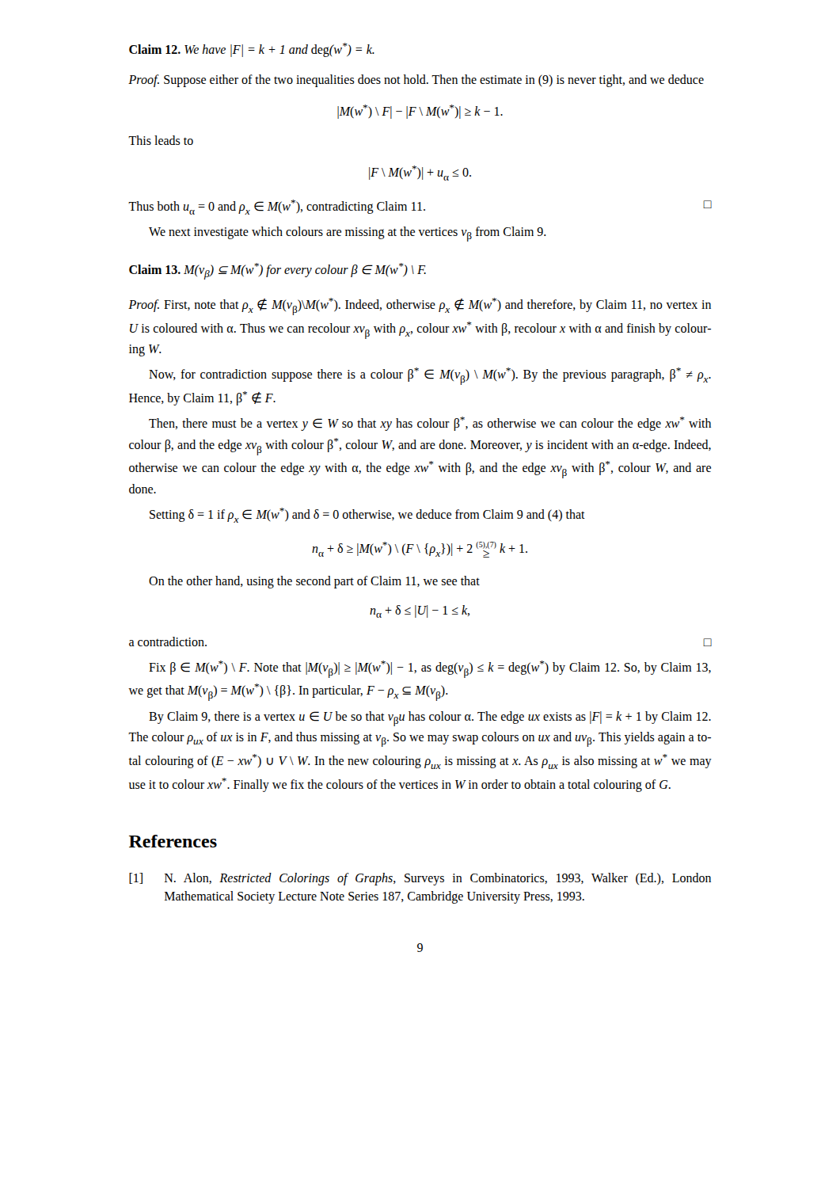Claim 12. We have |F| = k + 1 and deg(w*) = k.
Proof. Suppose either of the two inequalities does not hold. Then the estimate in (9) is never tight, and we deduce
|M(w*) \ F| − |F \ M(w*)| ≥ k − 1.
This leads to
|F \ M(w*)| + uα ≤ 0.
Thus both uα = 0 and ρx ∈ M(w*), contradicting Claim 11. □
We next investigate which colours are missing at the vertices vβ from Claim 9.
Claim 13. M(vβ) ⊆ M(w*) for every colour β ∈ M(w*) \ F.
Proof. First, note that ρx ∉ M(vβ)\M(w*). Indeed, otherwise ρx ∉ M(w*) and therefore, by Claim 11, no vertex in U is coloured with α. Thus we can recolour xvβ with ρx, colour xw* with β, recolour x with α and finish by colouring W.
Now, for contradiction suppose there is a colour β* ∈ M(vβ) \ M(w*). By the previous paragraph, β* ≠ ρx. Hence, by Claim 11, β* ∉ F.
Then, there must be a vertex y ∈ W so that xy has colour β*, as otherwise we can colour the edge xw* with colour β, and the edge xvβ with colour β*, colour W, and are done. Moreover, y is incident with an α-edge. Indeed, otherwise we can colour the edge xy with α, the edge xw* with β, and the edge xvβ with β*, colour W, and are done.
Setting δ = 1 if ρx ∈ M(w*) and δ = 0 otherwise, we deduce from Claim 9 and (4) that
nα + δ ≥ |M(w*) \ (F \ {ρx})| + 2 (5),(7)≥ k + 1.
On the other hand, using the second part of Claim 11, we see that
nα + δ ≤ |U| − 1 ≤ k,
a contradiction. □
Fix β ∈ M(w*) \ F. Note that |M(vβ)| ≥ |M(w*)| − 1, as deg(vβ) ≤ k = deg(w*) by Claim 12. So, by Claim 13, we get that M(vβ) = M(w*) \ {β}. In particular, F − ρx ⊆ M(vβ).
By Claim 9, there is a vertex u ∈ U be so that vβu has colour α. The edge ux exists as |F| = k + 1 by Claim 12. The colour ρux of ux is in F, and thus missing at vβ. So we may swap colours on ux and uvβ. This yields again a total colouring of (E − xw*) ∪ V \ W. In the new colouring ρux is missing at x. As ρux is also missing at w* we may use it to colour xw*. Finally we fix the colours of the vertices in W in order to obtain a total colouring of G.
References
[1] N. Alon, Restricted Colorings of Graphs, Surveys in Combinatorics, 1993, Walker (Ed.), London Mathematical Society Lecture Note Series 187, Cambridge University Press, 1993.
9